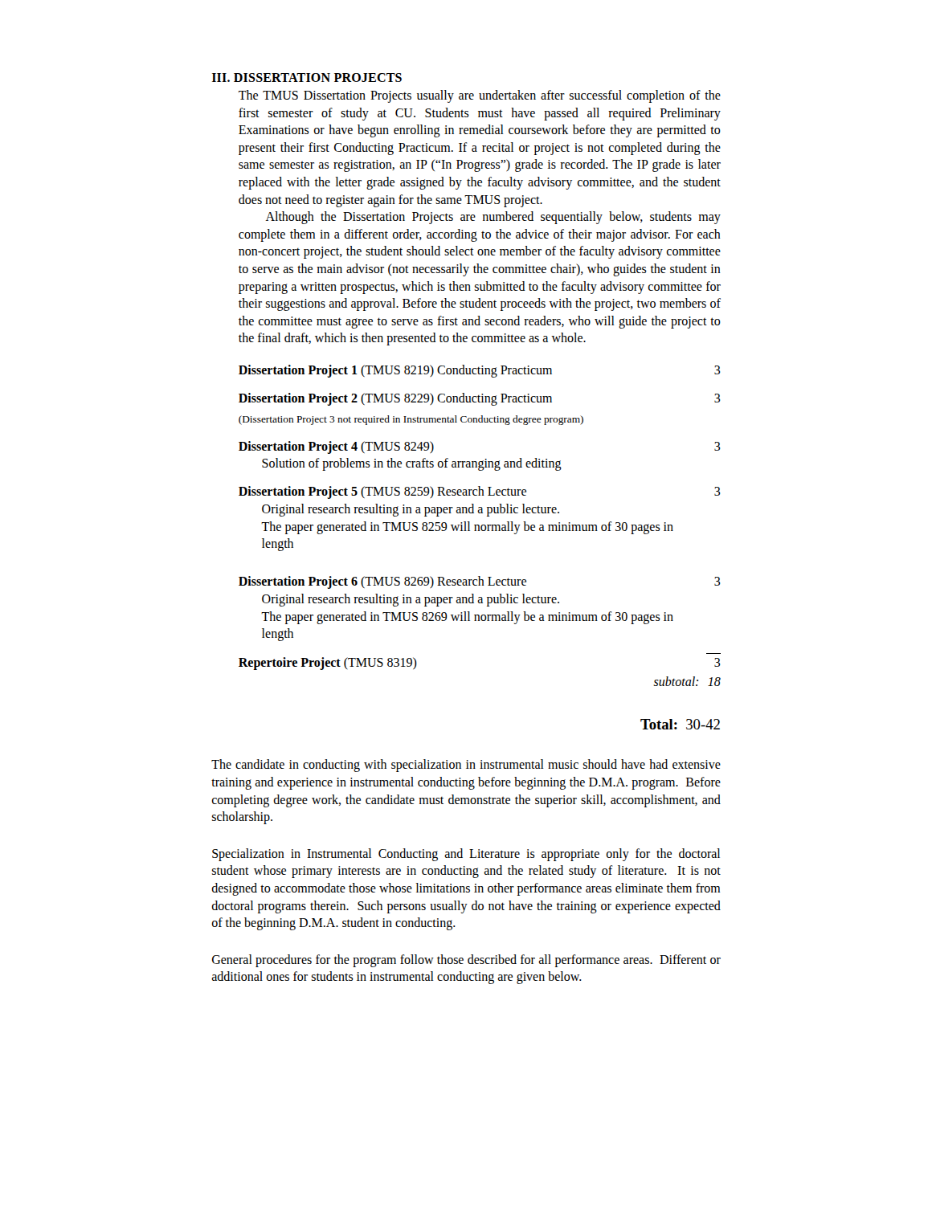III. DISSERTATION PROJECTS
The TMUS Dissertation Projects usually are undertaken after successful completion of the first semester of study at CU. Students must have passed all required Preliminary Examinations or have begun enrolling in remedial coursework before they are permitted to present their first Conducting Practicum. If a recital or project is not completed during the same semester as registration, an IP (“In Progress”) grade is recorded. The IP grade is later replaced with the letter grade assigned by the faculty advisory committee, and the student does not need to register again for the same TMUS project.
Although the Dissertation Projects are numbered sequentially below, students may complete them in a different order, according to the advice of their major advisor. For each non-concert project, the student should select one member of the faculty advisory committee to serve as the main advisor (not necessarily the committee chair), who guides the student in preparing a written prospectus, which is then submitted to the faculty advisory committee for their suggestions and approval. Before the student proceeds with the project, two members of the committee must agree to serve as first and second readers, who will guide the project to the final draft, which is then presented to the committee as a whole.
Dissertation Project 1 (TMUS 8219) Conducting Practicum
3
Dissertation Project 2 (TMUS 8229) Conducting Practicum
3
(Dissertation Project 3 not required in Instrumental Conducting degree program)
Dissertation Project 4 (TMUS 8249) Solution of problems in the crafts of arranging and editing
3
Dissertation Project 5 (TMUS 8259) Research Lecture Original research resulting in a paper and a public lecture. The paper generated in TMUS 8259 will normally be a minimum of 30 pages in length
3
Dissertation Project 6 (TMUS 8269) Research Lecture Original research resulting in a paper and a public lecture. The paper generated in TMUS 8269 will normally be a minimum of 30 pages in length
3
Repertoire Project (TMUS 8319)
3
subtotal: 18
Total: 30-42
The candidate in conducting with specialization in instrumental music should have had extensive training and experience in instrumental conducting before beginning the D.M.A. program. Before completing degree work, the candidate must demonstrate the superior skill, accomplishment, and scholarship.
Specialization in Instrumental Conducting and Literature is appropriate only for the doctoral student whose primary interests are in conducting and the related study of literature. It is not designed to accommodate those whose limitations in other performance areas eliminate them from doctoral programs therein. Such persons usually do not have the training or experience expected of the beginning D.M.A. student in conducting.
General procedures for the program follow those described for all performance areas. Different or additional ones for students in instrumental conducting are given below.